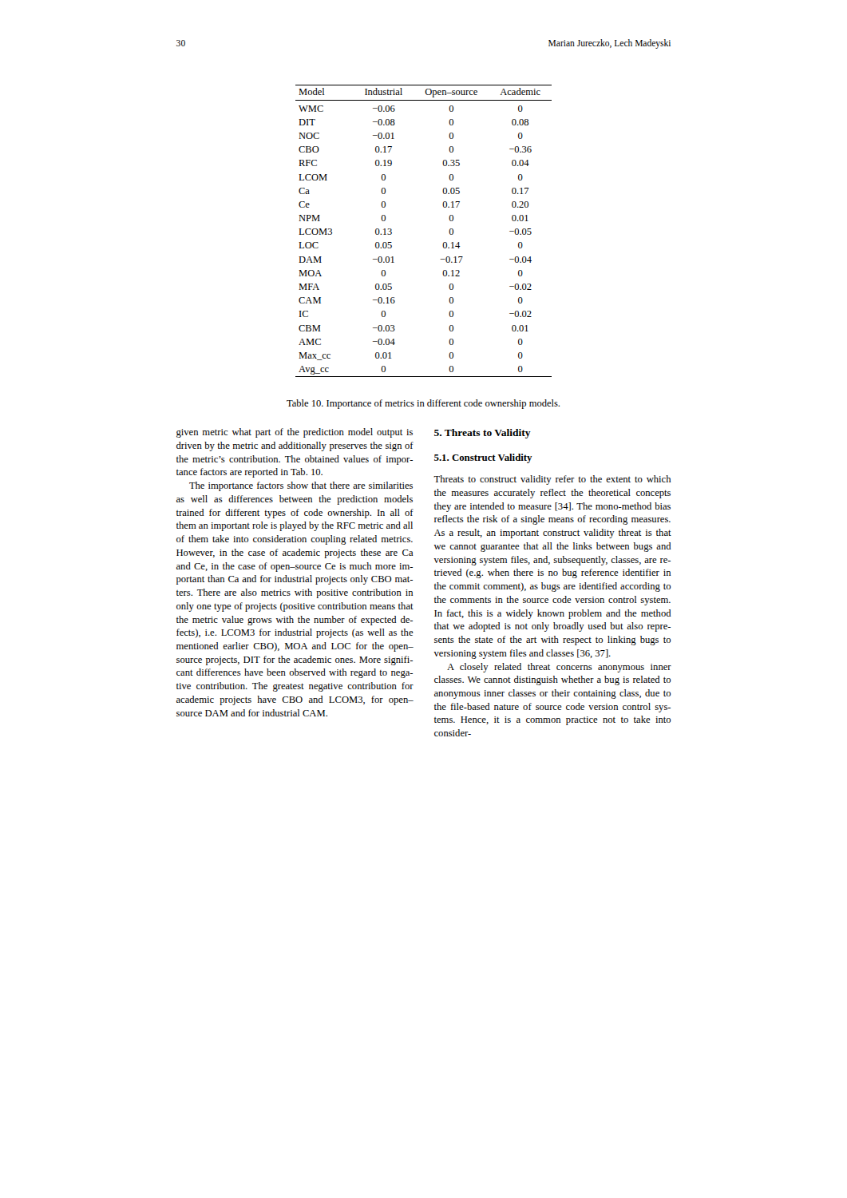30 Marian Jureczko, Lech Madeyski
| Model | Industrial | Open–source | Academic |
| --- | --- | --- | --- |
| WMC | −0.06 | 0 | 0 |
| DIT | −0.08 | 0 | 0.08 |
| NOC | −0.01 | 0 | 0 |
| CBO | 0.17 | 0 | −0.36 |
| RFC | 0.19 | 0.35 | 0.04 |
| LCOM | 0 | 0 | 0 |
| Ca | 0 | 0.05 | 0.17 |
| Ce | 0 | 0.17 | 0.20 |
| NPM | 0 | 0 | 0.01 |
| LCOM3 | 0.13 | 0 | −0.05 |
| LOC | 0.05 | 0.14 | 0 |
| DAM | −0.01 | −0.17 | −0.04 |
| MOA | 0 | 0.12 | 0 |
| MFA | 0.05 | 0 | −0.02 |
| CAM | −0.16 | 0 | 0 |
| IC | 0 | 0 | −0.02 |
| CBM | −0.03 | 0 | 0.01 |
| AMC | −0.04 | 0 | 0 |
| Max_cc | 0.01 | 0 | 0 |
| Avg_cc | 0 | 0 | 0 |
Table 10. Importance of metrics in different code ownership models.
given metric what part of the prediction model output is driven by the metric and additionally preserves the sign of the metric’s contribution. The obtained values of importance factors are reported in Tab. 10.
The importance factors show that there are similarities as well as differences between the prediction models trained for different types of code ownership. In all of them an important role is played by the RFC metric and all of them take into consideration coupling related metrics. However, in the case of academic projects these are Ca and Ce, in the case of open–source Ce is much more important than Ca and for industrial projects only CBO matters. There are also metrics with positive contribution in only one type of projects (positive contribution means that the metric value grows with the number of expected defects), i.e. LCOM3 for industrial projects (as well as the mentioned earlier CBO), MOA and LOC for the open–source projects, DIT for the academic ones. More significant differences have been observed with regard to negative contribution. The greatest negative contribution for academic projects have CBO and LCOM3, for open–source DAM and for industrial CAM.
5. Threats to Validity
5.1. Construct Validity
Threats to construct validity refer to the extent to which the measures accurately reflect the theoretical concepts they are intended to measure [34]. The mono-method bias reflects the risk of a single means of recording measures. As a result, an important construct validity threat is that we cannot guarantee that all the links between bugs and versioning system files, and, subsequently, classes, are retrieved (e.g. when there is no bug reference identifier in the commit comment), as bugs are identified according to the comments in the source code version control system. In fact, this is a widely known problem and the method that we adopted is not only broadly used but also represents the state of the art with respect to linking bugs to versioning system files and classes [36, 37].
A closely related threat concerns anonymous inner classes. We cannot distinguish whether a bug is related to anonymous inner classes or their containing class, due to the file-based nature of source code version control systems. Hence, it is a common practice not to take into consider-